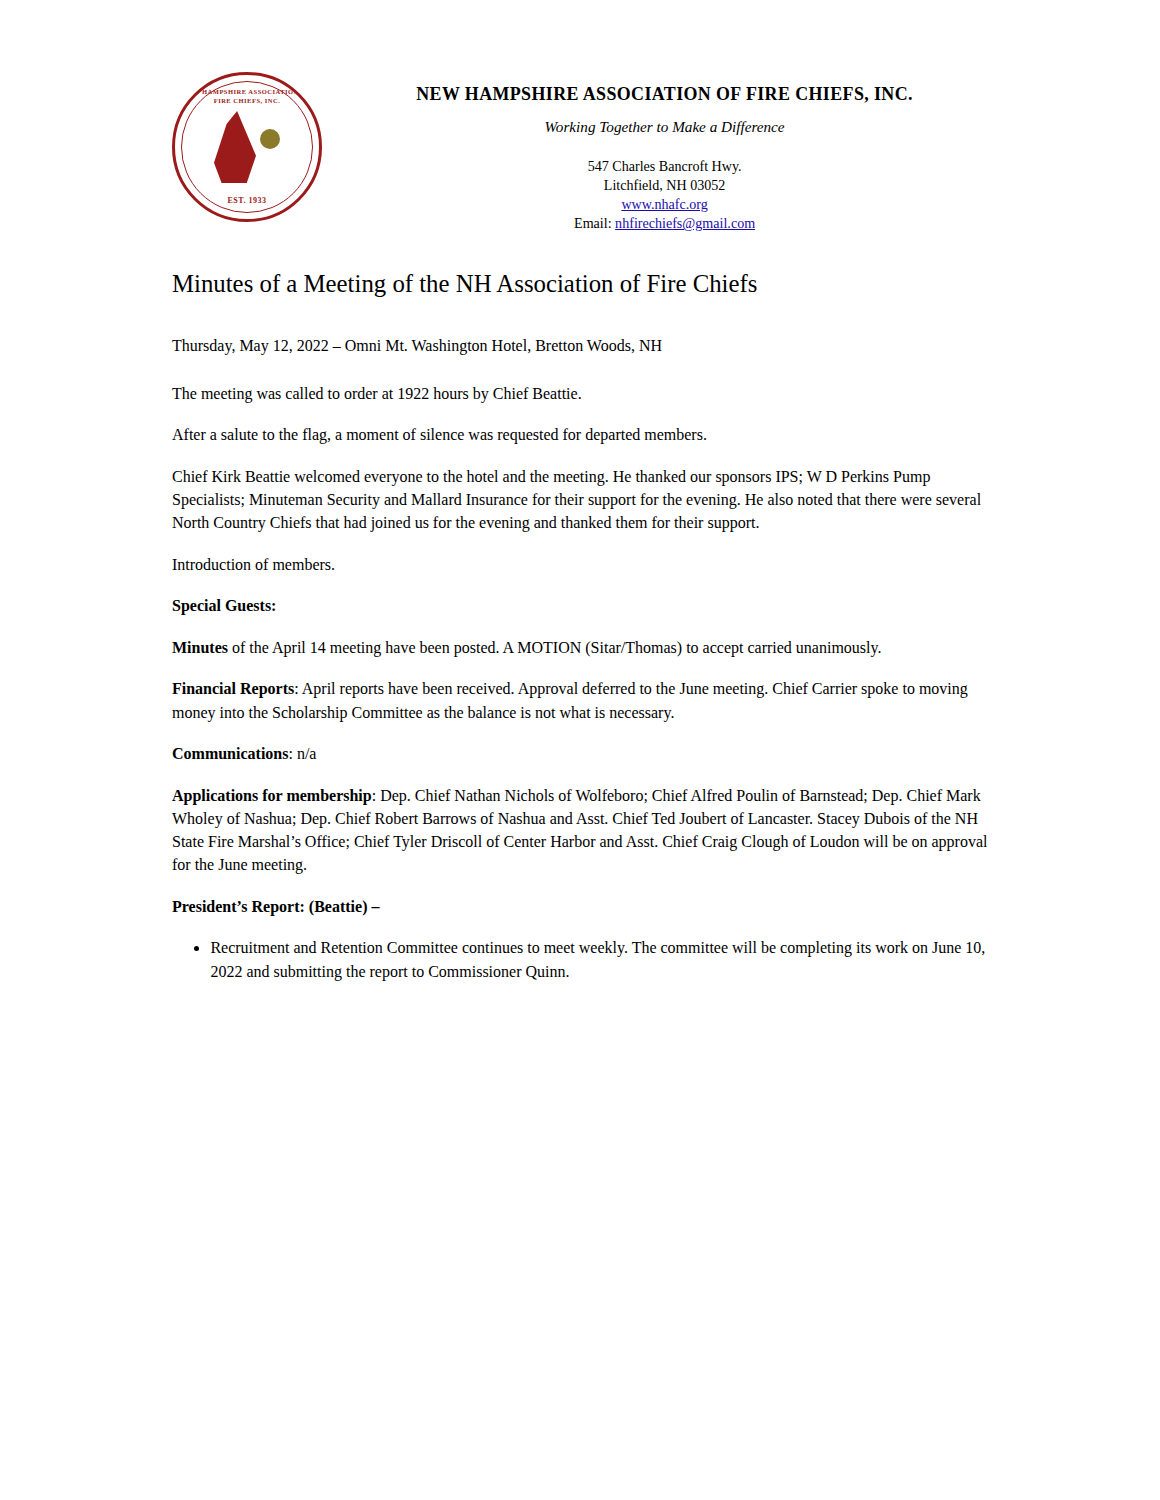New Hampshire Association of Fire Chiefs, Inc.
Est. 1933
NEW HAMPSHIRE ASSOCIATION OF FIRE CHIEFS, INC.
Working Together to Make a Difference
547 Charles Bancroft Hwy.
Litchfield, NH 03052
www.nhafc.org
Email: nhfirechiefs@gmail.com
Minutes of a Meeting of the NH Association of Fire Chiefs
Thursday, May 12, 2022 – Omni Mt. Washington Hotel, Bretton Woods, NH
The meeting was called to order at 1922 hours by Chief Beattie.
After a salute to the flag, a moment of silence was requested for departed members.
Chief Kirk Beattie welcomed everyone to the hotel and the meeting. He thanked our sponsors IPS; W D Perkins Pump Specialists; Minuteman Security and Mallard Insurance for their support for the evening. He also noted that there were several North Country Chiefs that had joined us for the evening and thanked them for their support.
Introduction of members.
Special Guests:
Minutes of the April 14 meeting have been posted. A MOTION (Sitar/Thomas) to accept carried unanimously.
Financial Reports: April reports have been received. Approval deferred to the June meeting. Chief Carrier spoke to moving money into the Scholarship Committee as the balance is not what is necessary.
Communications: n/a
Applications for membership: Dep. Chief Nathan Nichols of Wolfeboro; Chief Alfred Poulin of Barnstead; Dep. Chief Mark Wholey of Nashua; Dep. Chief Robert Barrows of Nashua and Asst. Chief Ted Joubert of Lancaster. Stacey Dubois of the NH State Fire Marshal’s Office; Chief Tyler Driscoll of Center Harbor and Asst. Chief Craig Clough of Loudon will be on approval for the June meeting.
President’s Report: (Beattie) –
Recruitment and Retention Committee continues to meet weekly. The committee will be completing its work on June 10, 2022 and submitting the report to Commissioner Quinn.